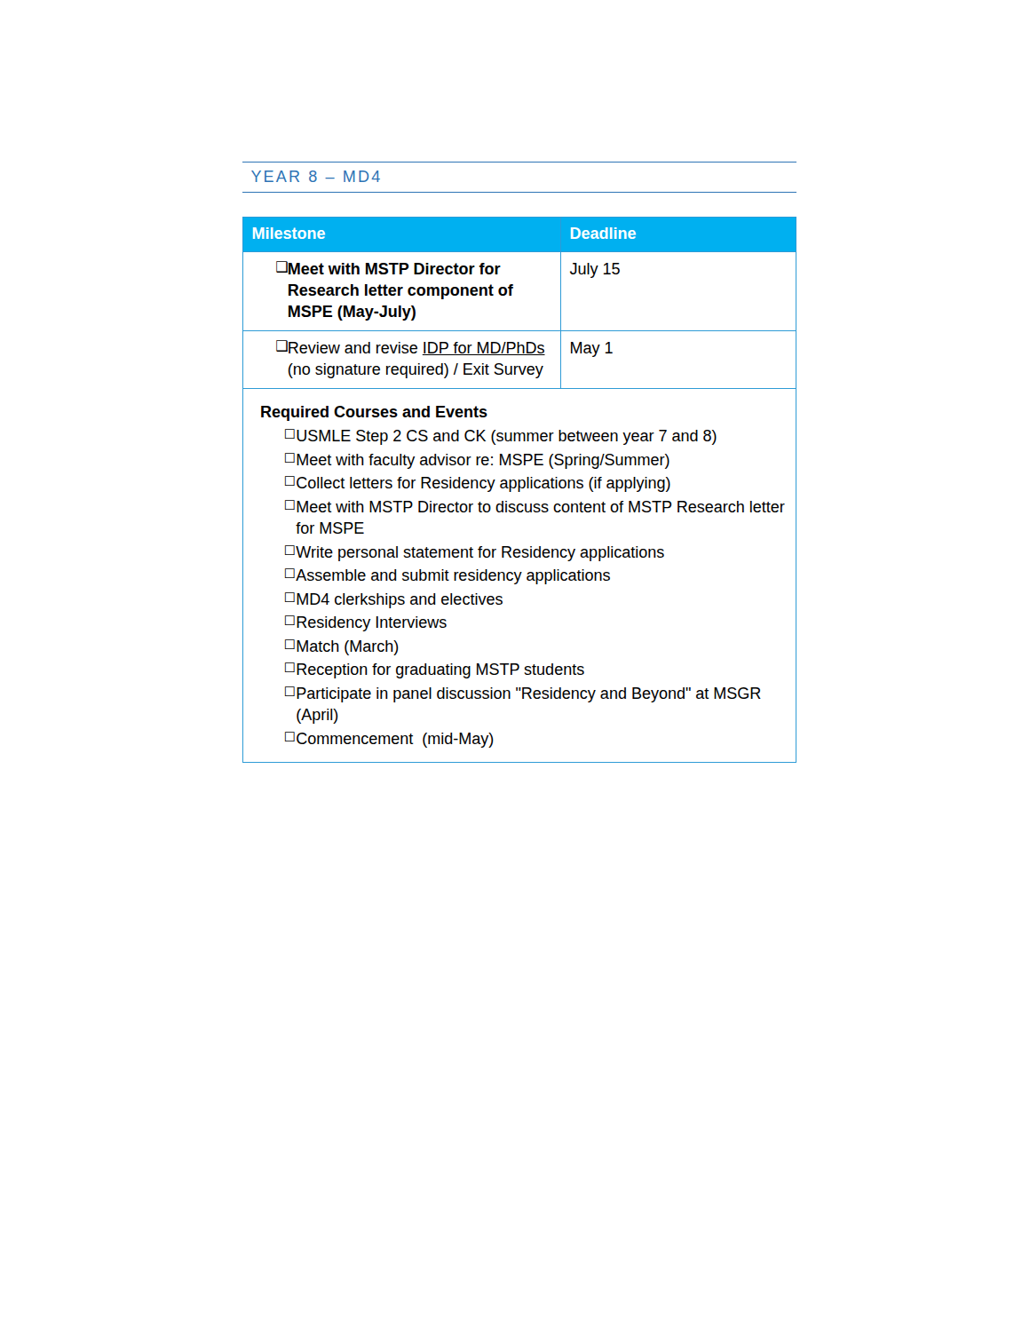YEAR 8 – MD4
| Milestone | Deadline |
| --- | --- |
| ❑ Meet with MSTP Director for Research letter component of MSPE (May-July) | July 15 |
| ❑ Review and revise IDP for MD/PhDs (no signature required) / Exit Survey | May 1 |
| Required Courses and Events ☐ USMLE Step 2 CS and CK (summer between year 7 and 8) ☐ Meet with faculty advisor re: MSPE (Spring/Summer) ☐ Collect letters for Residency applications (if applying) ☐ Meet with MSTP Director to discuss content of MSTP Research letter for MSPE ☐ Write personal statement for Residency applications ☐ Assemble and submit residency applications ☐ MD4 clerkships and electives ☐ Residency Interviews ☐ Match (March) ☐ Reception for graduating MSTP students ☐ Participate in panel discussion "Residency and Beyond" at MSGR (April) ☐ Commencement (mid-May) |